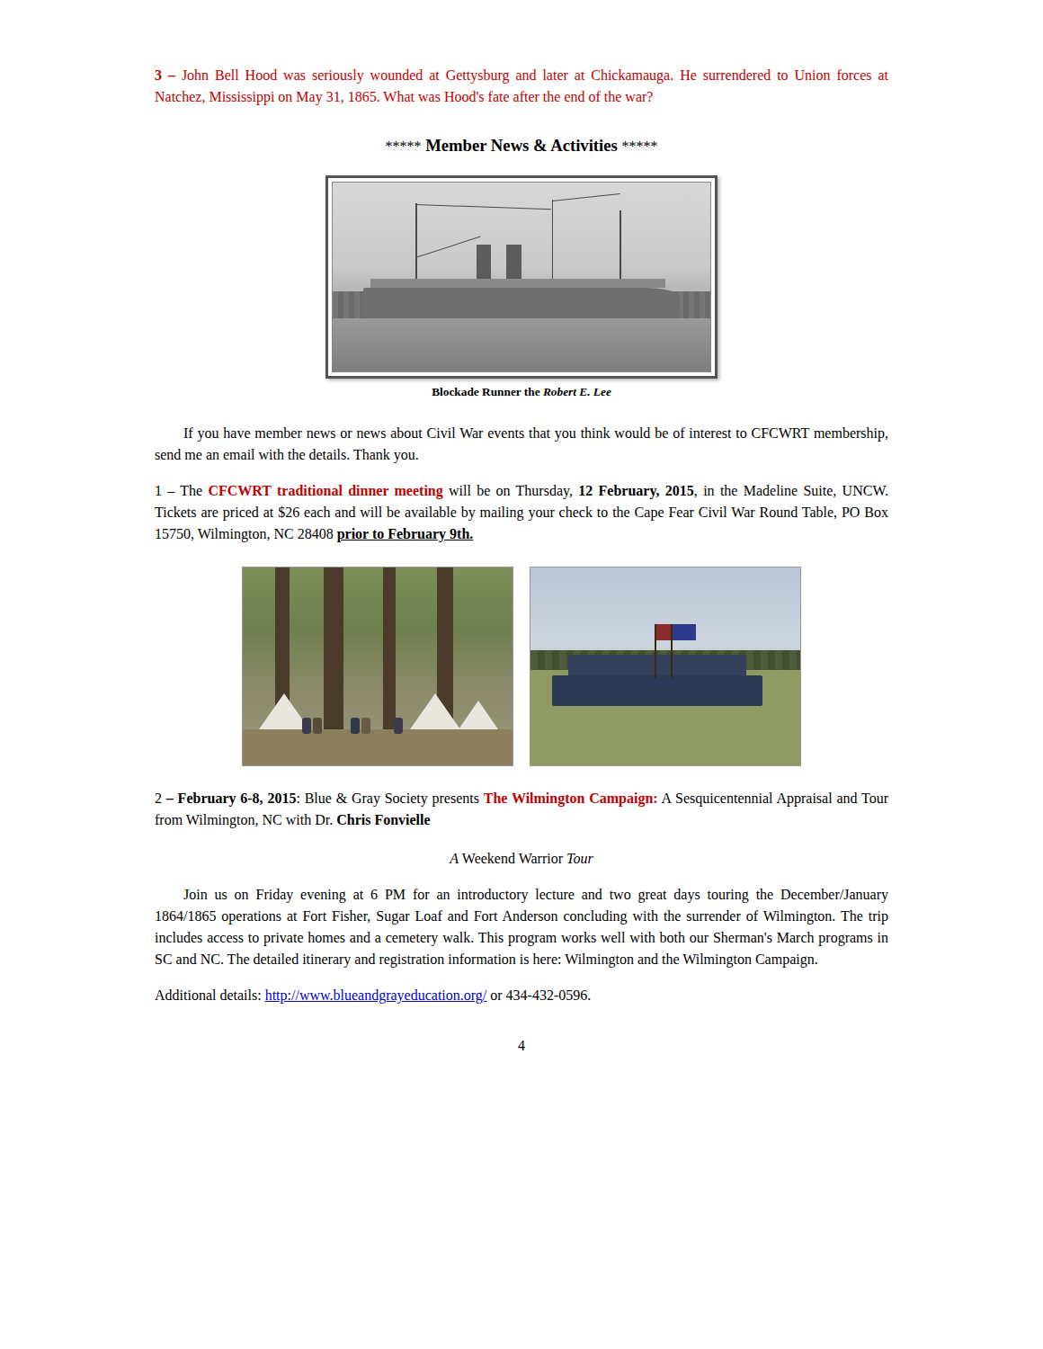3 – John Bell Hood was seriously wounded at Gettysburg and later at Chickamauga. He surrendered to Union forces at Natchez, Mississippi on May 31, 1865. What was Hood's fate after the end of the war?
***** Member News & Activities *****
Blockade Runner the Robert E. Lee
If you have member news or news about Civil War events that you think would be of interest to CFCWRT membership, send me an email with the details. Thank you.
1 – The CFCWRT traditional dinner meeting will be on Thursday, 12 February, 2015, in the Madeline Suite, UNCW. Tickets are priced at $26 each and will be available by mailing your check to the Cape Fear Civil War Round Table, PO Box 15750, Wilmington, NC 28408 prior to February 9th.
2 – February 6-8, 2015: Blue & Gray Society presents The Wilmington Campaign: A Sesquicentennial Appraisal and Tour from Wilmington, NC with Dr. Chris Fonvielle
A Weekend Warrior Tour
Join us on Friday evening at 6 PM for an introductory lecture and two great days touring the December/January 1864/1865 operations at Fort Fisher, Sugar Loaf and Fort Anderson concluding with the surrender of Wilmington. The trip includes access to private homes and a cemetery walk. This program works well with both our Sherman's March programs in SC and NC. The detailed itinerary and registration information is here: Wilmington and the Wilmington Campaign.
Additional details: http://www.blueandgrayeducation.org/ or 434-432-0596.
4